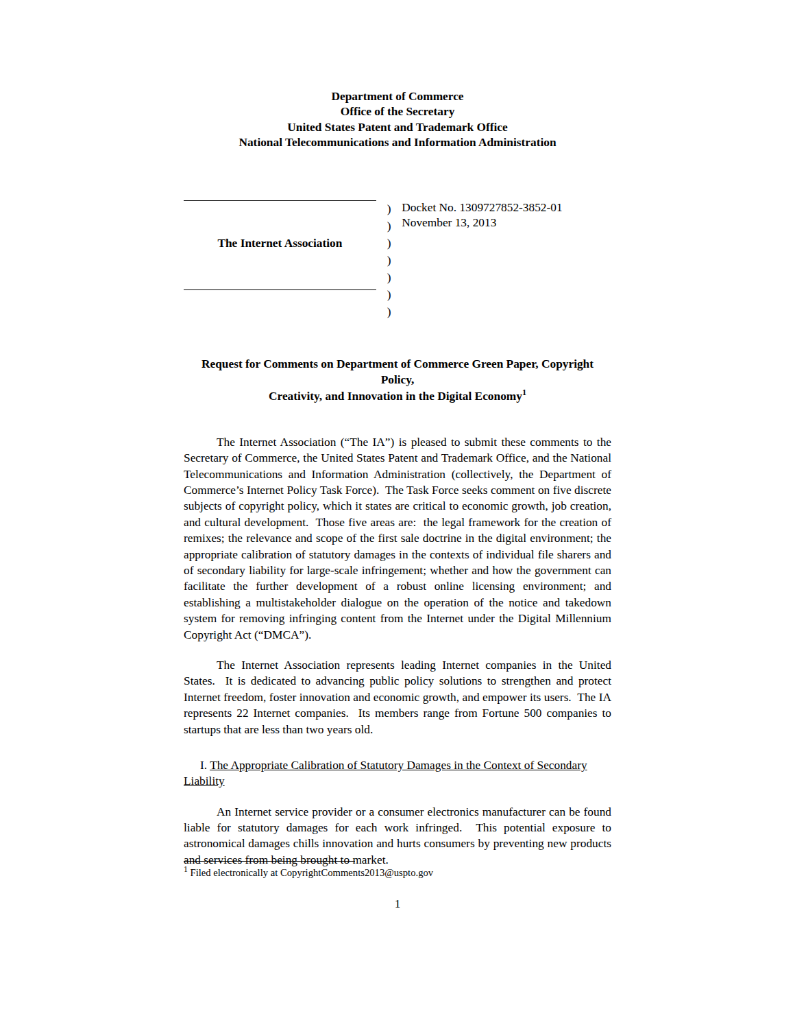Department of Commerce
Office of the Secretary
United States Patent and Trademark Office
National Telecommunications and Information Administration
| The Internet Association | ) ) ) ) ) ) ) | Docket No. 1309727852-3852-01 November 13, 2013 |
Request for Comments on Department of Commerce Green Paper, Copyright Policy,
Creativity, and Innovation in the Digital Economy1
The Internet Association (“The IA”) is pleased to submit these comments to the Secretary of Commerce, the United States Patent and Trademark Office, and the National Telecommunications and Information Administration (collectively, the Department of Commerce’s Internet Policy Task Force). The Task Force seeks comment on five discrete subjects of copyright policy, which it states are critical to economic growth, job creation, and cultural development. Those five areas are: the legal framework for the creation of remixes; the relevance and scope of the first sale doctrine in the digital environment; the appropriate calibration of statutory damages in the contexts of individual file sharers and of secondary liability for large-scale infringement; whether and how the government can facilitate the further development of a robust online licensing environment; and establishing a multistakeholder dialogue on the operation of the notice and takedown system for removing infringing content from the Internet under the Digital Millennium Copyright Act (“DMCA”).
The Internet Association represents leading Internet companies in the United States. It is dedicated to advancing public policy solutions to strengthen and protect Internet freedom, foster innovation and economic growth, and empower its users. The IA represents 22 Internet companies. Its members range from Fortune 500 companies to startups that are less than two years old.
I. The Appropriate Calibration of Statutory Damages in the Context of Secondary Liability
An Internet service provider or a consumer electronics manufacturer can be found liable for statutory damages for each work infringed. This potential exposure to astronomical damages chills innovation and hurts consumers by preventing new products and services from being brought to market.
1 Filed electronically at CopyrightComments2013@uspto.gov
1